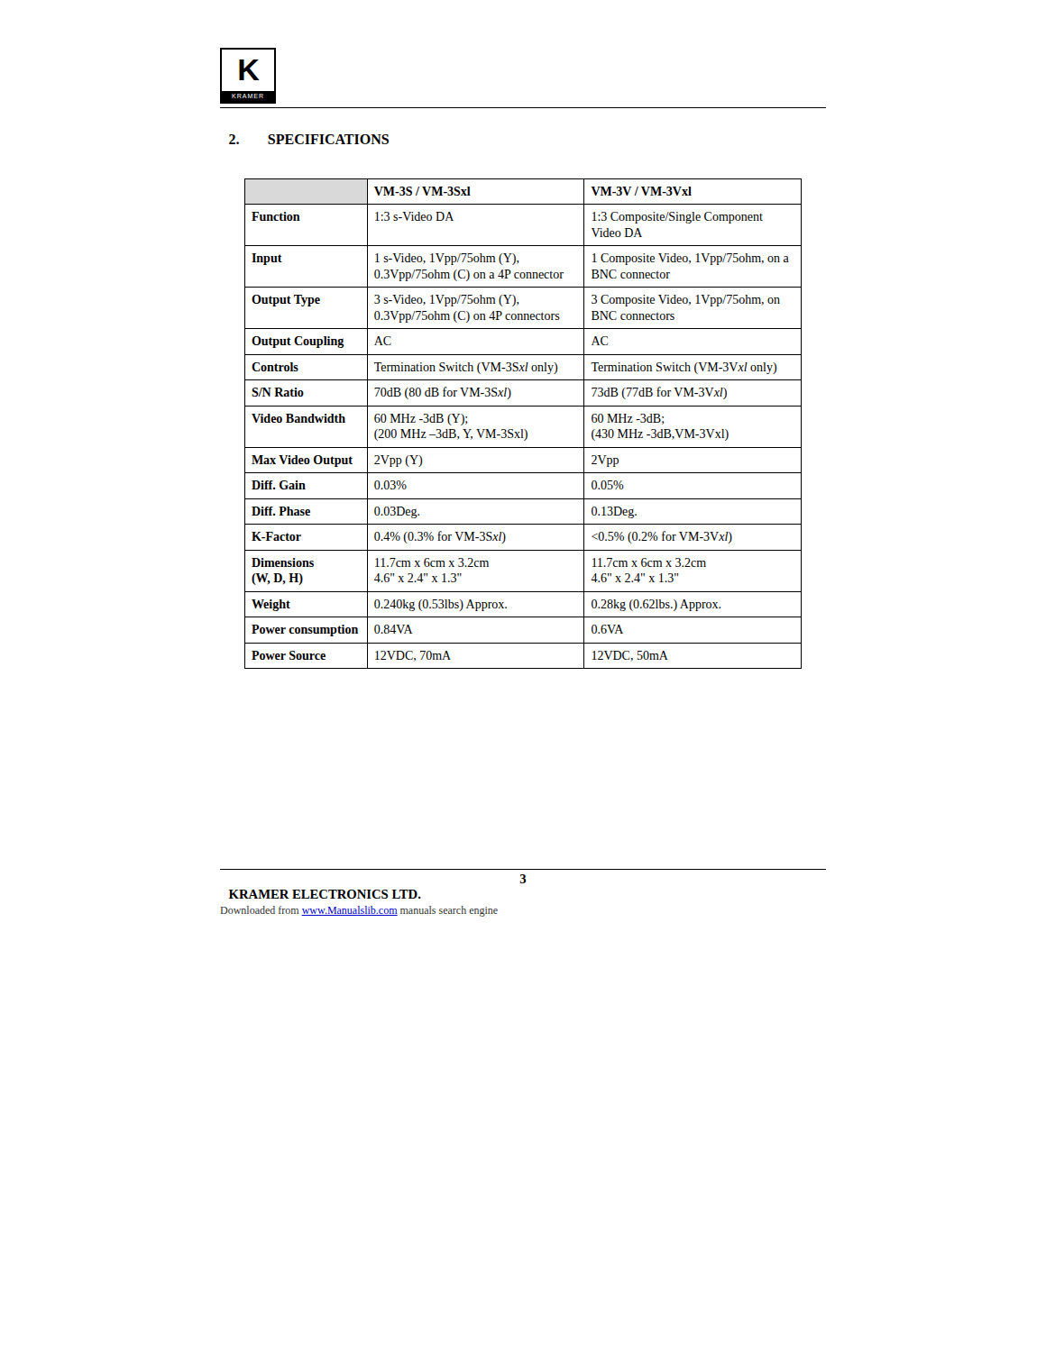K
KRAMER
2. SPECIFICATIONS
| | VM-3S / VM-3Sxl | VM-3V / VM-3Vxl |
| Function | 1:3 s-Video DA | 1:3 Composite/Single Component Video DA |
| Input | 1 s-Video, 1Vpp/75ohm (Y), 0.3Vpp/75ohm (C) on a 4P connector | 1 Composite Video, 1Vpp/75ohm, on a BNC connector |
| Output Type | 3 s-Video, 1Vpp/75ohm (Y), 0.3Vpp/75ohm (C) on 4P connectors | 3 Composite Video, 1Vpp/75ohm, on BNC connectors |
| Output Coupling | AC | AC |
| Controls | Termination Switch (VM-3S xl only) | Termination Switch (VM-3V xl only) |
| S/N Ratio | 70dB (80 dB for VM-3S xl ) | 73dB (77dB for VM-3V xl ) |
| Video Bandwidth | 60 MHz -3dB (Y); (200 MHz –3dB, Y, VM-3Sxl) | 60 MHz -3dB; (430 MHz -3dB,VM-3Vxl) |
| Max Video Output | 2Vpp (Y) | 2Vpp |
| Diff. Gain | 0.03% | 0.05% |
| Diff. Phase | 0.03Deg. | 0.13Deg. |
| K-Factor | 0.4% (0.3% for VM-3S xl ) | <0.5% (0.2% for VM-3V xl ) |
| Dimensions (W, D, H) | 11.7cm x 6cm x 3.2cm 4.6" x 2.4" x 1.3" | 11.7cm x 6cm x 3.2cm 4.6" x 2.4" x 1.3" |
| Weight | 0.240kg (0.53lbs) Approx. | 0.28kg (0.62lbs.) Approx. |
| Power consumption | 0.84VA | 0.6VA |
| Power Source | 12VDC, 70mA | 12VDC, 50mA |
3
KRAMER ELECTRONICS LTD.
Downloaded from www.Manualslib.com manuals search engine